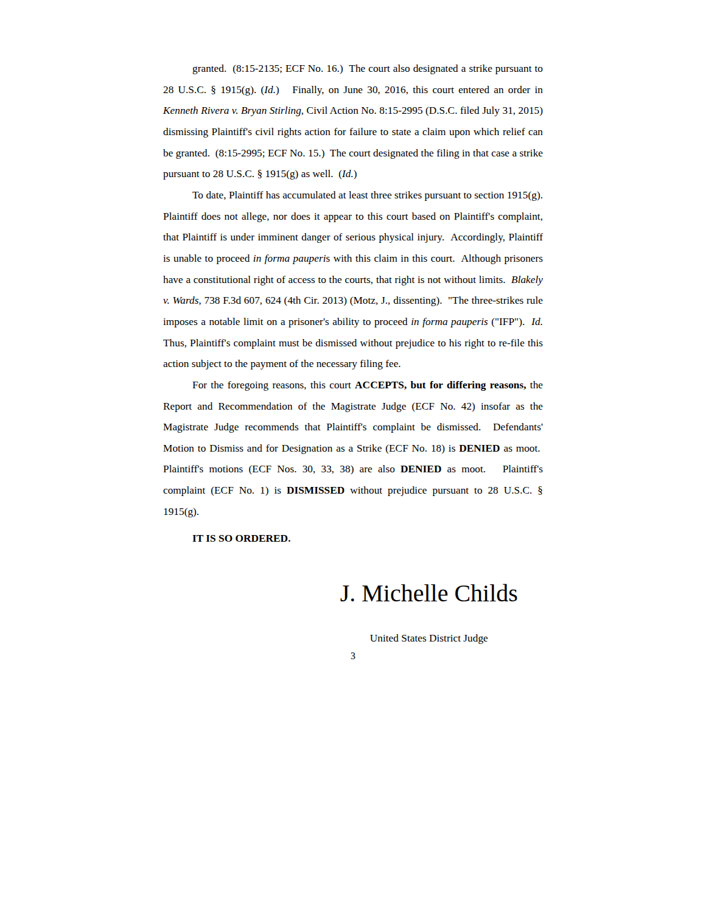granted. (8:15-2135; ECF No. 16.) The court also designated a strike pursuant to 28 U.S.C. § 1915(g). (Id.) Finally, on June 30, 2016, this court entered an order in Kenneth Rivera v. Bryan Stirling, Civil Action No. 8:15-2995 (D.S.C. filed July 31, 2015) dismissing Plaintiff's civil rights action for failure to state a claim upon which relief can be granted. (8:15-2995; ECF No. 15.) The court designated the filing in that case a strike pursuant to 28 U.S.C. § 1915(g) as well. (Id.)
To date, Plaintiff has accumulated at least three strikes pursuant to section 1915(g). Plaintiff does not allege, nor does it appear to this court based on Plaintiff's complaint, that Plaintiff is under imminent danger of serious physical injury. Accordingly, Plaintiff is unable to proceed in forma pauperis with this claim in this court. Although prisoners have a constitutional right of access to the courts, that right is not without limits. Blakely v. Wards, 738 F.3d 607, 624 (4th Cir. 2013) (Motz, J., dissenting). "The three-strikes rule imposes a notable limit on a prisoner's ability to proceed in forma pauperis ("IFP"). Id. Thus, Plaintiff's complaint must be dismissed without prejudice to his right to re-file this action subject to the payment of the necessary filing fee.
For the foregoing reasons, this court ACCEPTS, but for differing reasons, the Report and Recommendation of the Magistrate Judge (ECF No. 42) insofar as the Magistrate Judge recommends that Plaintiff's complaint be dismissed. Defendants' Motion to Dismiss and for Designation as a Strike (ECF No. 18) is DENIED as moot. Plaintiff's motions (ECF Nos. 30, 33, 38) are also DENIED as moot. Plaintiff's complaint (ECF No. 1) is DISMISSED without prejudice pursuant to 28 U.S.C. § 1915(g).
IT IS SO ORDERED.
J. Michelle Childs
United States District Judge
3